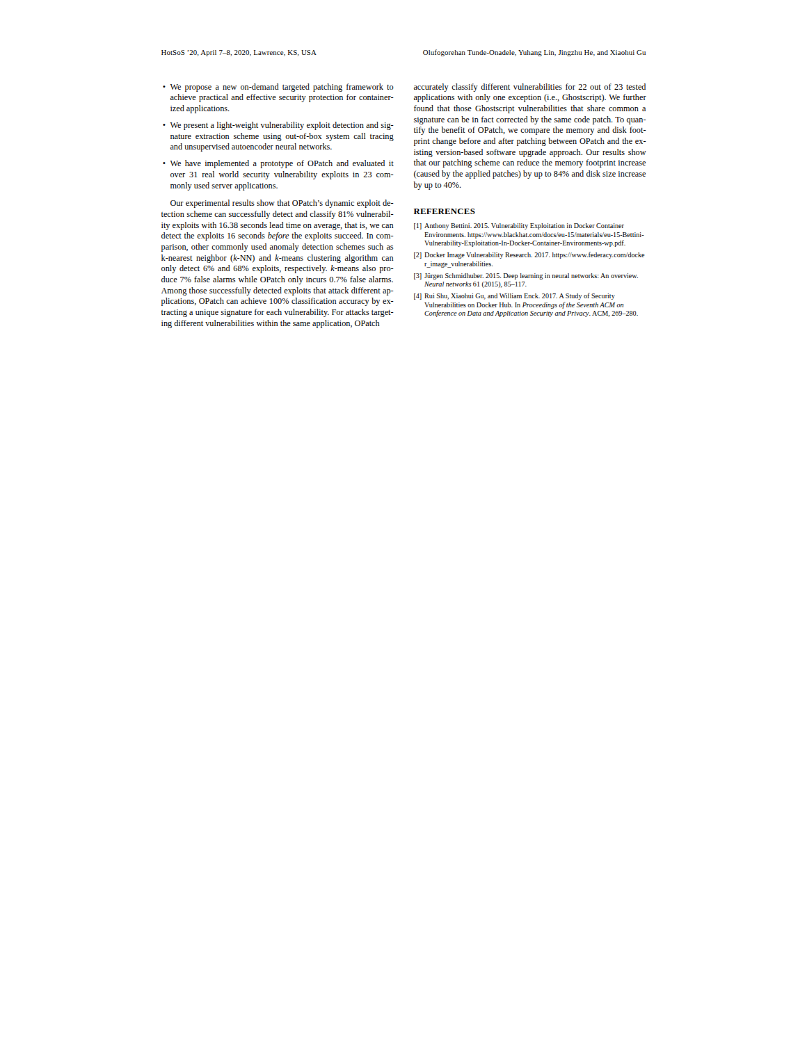HotSoS ’20, April 7–8, 2020, Lawrence, KS, USA
Olufogorehan Tunde-Onadele, Yuhang Lin, Jingzhu He, and Xiaohui Gu
We propose a new on-demand targeted patching framework to achieve practical and effective security protection for containerized applications.
We present a light-weight vulnerability exploit detection and signature extraction scheme using out-of-box system call tracing and unsupervised autoencoder neural networks.
We have implemented a prototype of OPatch and evaluated it over 31 real world security vulnerability exploits in 23 commonly used server applications.
Our experimental results show that OPatch’s dynamic exploit detection scheme can successfully detect and classify 81% vulnerability exploits with 16.38 seconds lead time on average, that is, we can detect the exploits 16 seconds before the exploits succeed. In comparison, other commonly used anomaly detection schemes such as k-nearest neighbor (k-NN) and k-means clustering algorithm can only detect 6% and 68% exploits, respectively. k-means also produce 7% false alarms while OPatch only incurs 0.7% false alarms. Among those successfully detected exploits that attack different applications, OPatch can achieve 100% classification accuracy by extracting a unique signature for each vulnerability. For attacks targeting different vulnerabilities within the same application, OPatch
accurately classify different vulnerabilities for 22 out of 23 tested applications with only one exception (i.e., Ghostscript). We further found that those Ghostscript vulnerabilities that share common a signature can be in fact corrected by the same code patch. To quantify the benefit of OPatch, we compare the memory and disk footprint change before and after patching between OPatch and the existing version-based software upgrade approach. Our results show that our patching scheme can reduce the memory footprint increase (caused by the applied patches) by up to 84% and disk size increase by up to 40%.
REFERENCES
Anthony Bettini. 2015. Vulnerability Exploitation in Docker Container Environments. https://www.blackhat.com/docs/eu-15/materials/eu-15-Bettini-Vulnerability-Exploitation-In-Docker-Container-Environments-wp.pdf.
Docker Image Vulnerability Research. 2017. https://www.federacy.com/docker_image_vulnerabilities.
Jürgen Schmidhuber. 2015. Deep learning in neural networks: An overview. Neural networks 61 (2015), 85–117.
Rui Shu, Xiaohui Gu, and William Enck. 2017. A Study of Security Vulnerabilities on Docker Hub. In Proceedings of the Seventh ACM on Conference on Data and Application Security and Privacy. ACM, 269–280.